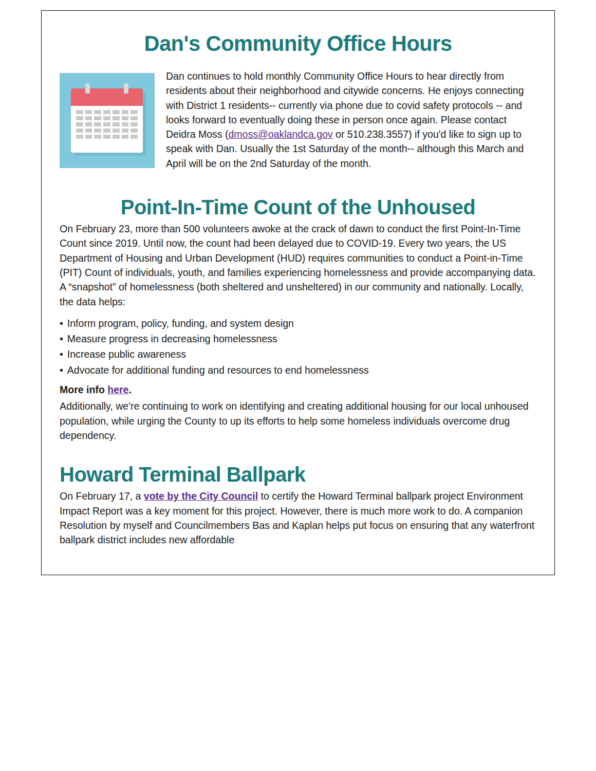Dan's Community Office Hours
Dan continues to hold monthly Community Office Hours to hear directly from residents about their neighborhood and citywide concerns. He enjoys connecting with District 1 residents-- currently via phone due to covid safety protocols -- and looks forward to eventually doing these in person once again. Please contact Deidra Moss (dmoss@oaklandca.gov or 510.238.3557) if you'd like to sign up to speak with Dan. Usually the 1st Saturday of the month-- although this March and April will be on the 2nd Saturday of the month.
Point-In-Time Count of the Unhoused
On February 23, more than 500 volunteers awoke at the crack of dawn to conduct the first Point-In-Time Count since 2019. Until now, the count had been delayed due to COVID-19. Every two years, the US Department of Housing and Urban Development (HUD) requires communities to conduct a Point-in-Time (PIT) Count of individuals, youth, and families experiencing homelessness and provide accompanying data. A “snapshot” of homelessness (both sheltered and unsheltered) in our community and nationally. Locally, the data helps:
Inform program, policy, funding, and system design
Measure progress in decreasing homelessness
Increase public awareness
Advocate for additional funding and resources to end homelessness
More info here.
Additionally, we're continuing to work on identifying and creating additional housing for our local unhoused population, while urging the County to up its efforts to help some homeless individuals overcome drug dependency.
Howard Terminal Ballpark
On February 17, a vote by the City Council to certify the Howard Terminal ballpark project Environment Impact Report was a key moment for this project. However, there is much more work to do. A companion Resolution by myself and Councilmembers Bas and Kaplan helps put focus on ensuring that any waterfront ballpark district includes new affordable